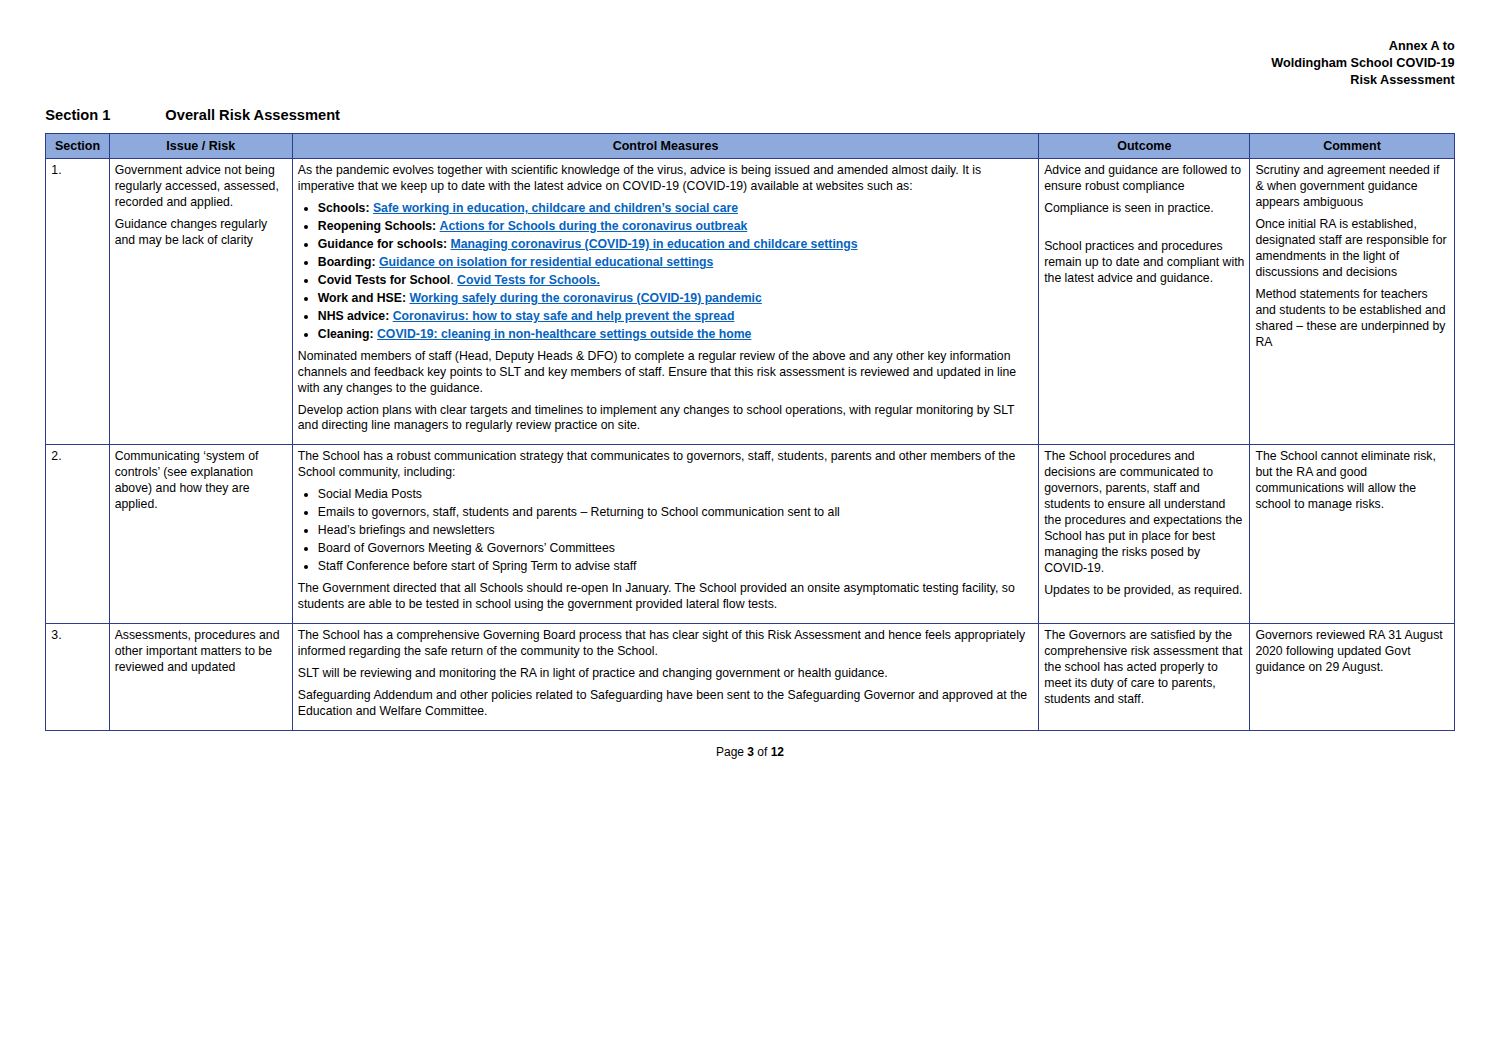Annex A to
Woldingham School COVID-19
Risk Assessment
Section 1 Overall Risk Assessment
| Section | Issue / Risk | Control Measures | Outcome | Comment |
| --- | --- | --- | --- | --- |
| 1. | Government advice not being regularly accessed, assessed, recorded and applied. Guidance changes regularly and may be lack of clarity | As the pandemic evolves together with scientific knowledge of the virus, advice is being issued and amended almost daily. It is imperative that we keep up to date with the latest advice on COVID-19 (COVID-19) available at websites such as: Schools: Safe working in education, childcare and children’s social care Reopening Schools: Actions for Schools during the coronavirus outbreak Guidance for schools: Managing coronavirus (COVID-19) in education and childcare settings Boarding: Guidance on isolation for residential educational settings Covid Tests for School . Covid Tests for Schools. Work and HSE: Working safely during the coronavirus (COVID-19) pandemic NHS advice: Coronavirus: how to stay safe and help prevent the spread Cleaning: COVID-19: cleaning in non-healthcare settings outside the home Nominated members of staff (Head, Deputy Heads & DFO) to complete a regular review of the above and any other key information channels and feedback key points to SLT and key members of staff. Ensure that this risk assessment is reviewed and updated in line with any changes to the guidance. Develop action plans with clear targets and timelines to implement any changes to school operations, with regular monitoring by SLT and directing line managers to regularly review practice on site. | Advice and guidance are followed to ensure robust compliance Compliance is seen in practice. School practices and procedures remain up to date and compliant with the latest advice and guidance. | Scrutiny and agreement needed if & when government guidance appears ambiguous Once initial RA is established, designated staff are responsible for amendments in the light of discussions and decisions Method statements for teachers and students to be established and shared – these are underpinned by RA |
| 2. | Communicating ‘system of controls’ (see explanation above) and how they are applied. | The School has a robust communication strategy that communicates to governors, staff, students, parents and other members of the School community, including: Social Media Posts Emails to governors, staff, students and parents – Returning to School communication sent to all Head’s briefings and newsletters Board of Governors Meeting & Governors’ Committees Staff Conference before start of Spring Term to advise staff The Government directed that all Schools should re-open In January. The School provided an onsite asymptomatic testing facility, so students are able to be tested in school using the government provided lateral flow tests. | The School procedures and decisions are communicated to governors, parents, staff and students to ensure all understand the procedures and expectations the School has put in place for best managing the risks posed by COVID-19. Updates to be provided, as required. | The School cannot eliminate risk, but the RA and good communications will allow the school to manage risks. |
| 3. | Assessments, procedures and other important matters to be reviewed and updated | The School has a comprehensive Governing Board process that has clear sight of this Risk Assessment and hence feels appropriately informed regarding the safe return of the community to the School. SLT will be reviewing and monitoring the RA in light of practice and changing government or health guidance. Safeguarding Addendum and other policies related to Safeguarding have been sent to the Safeguarding Governor and approved at the Education and Welfare Committee. | The Governors are satisfied by the comprehensive risk assessment that the school has acted properly to meet its duty of care to parents, students and staff. | Governors reviewed RA 31 August 2020 following updated Govt guidance on 29 August. |
Page 3 of 12